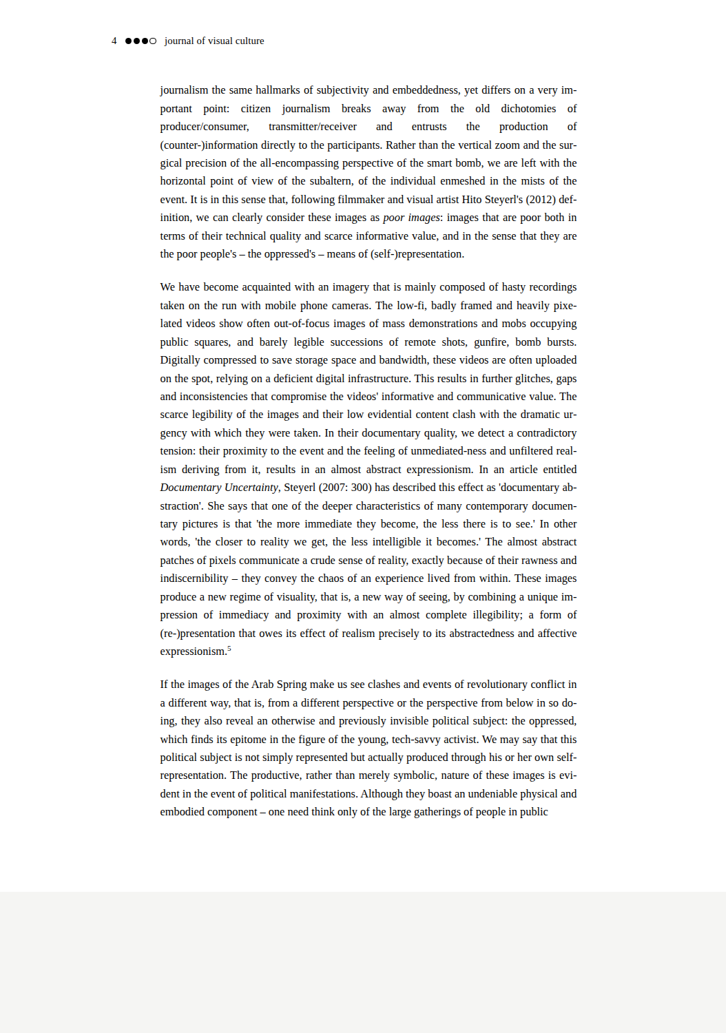4 journal of visual culture
journalism the same hallmarks of subjectivity and embeddedness, yet differs on a very important point: citizen journalism breaks away from the old dichotomies of producer/consumer, transmitter/receiver and entrusts the production of (counter-)information directly to the participants. Rather than the vertical zoom and the surgical precision of the all-encompassing perspective of the smart bomb, we are left with the horizontal point of view of the subaltern, of the individual enmeshed in the mists of the event. It is in this sense that, following filmmaker and visual artist Hito Steyerl's (2012) definition, we can clearly consider these images as poor images: images that are poor both in terms of their technical quality and scarce informative value, and in the sense that they are the poor people's – the oppressed's – means of (self-)representation.
We have become acquainted with an imagery that is mainly composed of hasty recordings taken on the run with mobile phone cameras. The low-fi, badly framed and heavily pixelated videos show often out-of-focus images of mass demonstrations and mobs occupying public squares, and barely legible successions of remote shots, gunfire, bomb bursts. Digitally compressed to save storage space and bandwidth, these videos are often uploaded on the spot, relying on a deficient digital infrastructure. This results in further glitches, gaps and inconsistencies that compromise the videos' informative and communicative value. The scarce legibility of the images and their low evidential content clash with the dramatic urgency with which they were taken. In their documentary quality, we detect a contradictory tension: their proximity to the event and the feeling of unmediated-ness and unfiltered realism deriving from it, results in an almost abstract expressionism. In an article entitled Documentary Uncertainty, Steyerl (2007: 300) has described this effect as 'documentary abstraction'. She says that one of the deeper characteristics of many contemporary documentary pictures is that 'the more immediate they become, the less there is to see.' In other words, 'the closer to reality we get, the less intelligible it becomes.' The almost abstract patches of pixels communicate a crude sense of reality, exactly because of their rawness and indiscernibility – they convey the chaos of an experience lived from within. These images produce a new regime of visuality, that is, a new way of seeing, by combining a unique impression of immediacy and proximity with an almost complete illegibility; a form of (re-)presentation that owes its effect of realism precisely to its abstractedness and affective expressionism.5
If the images of the Arab Spring make us see clashes and events of revolutionary conflict in a different way, that is, from a different perspective or the perspective from below in so doing, they also reveal an otherwise and previously invisible political subject: the oppressed, which finds its epitome in the figure of the young, tech-savvy activist. We may say that this political subject is not simply represented but actually produced through his or her own self-representation. The productive, rather than merely symbolic, nature of these images is evident in the event of political manifestations. Although they boast an undeniable physical and embodied component – one need think only of the large gatherings of people in public